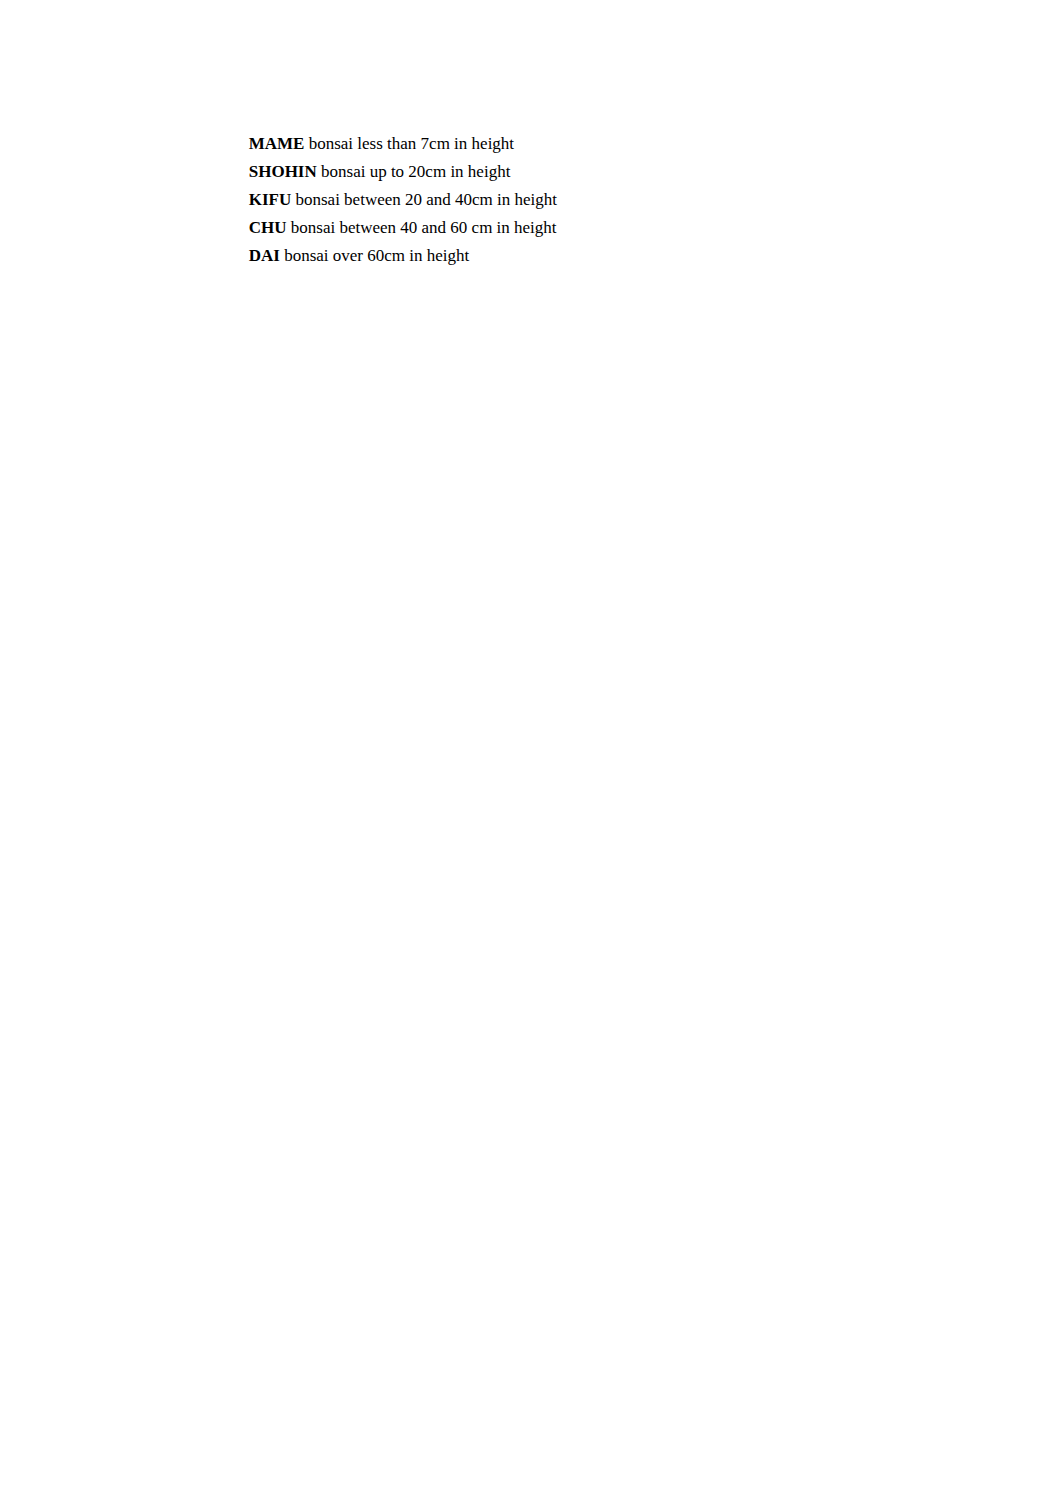MAME
bonsai less than 7cm in height
SHOHIN
bonsai up to 20cm in height
KIFU
bonsai between 20 and 40cm in height
CHU
bonsai between 40 and 60 cm in height
DAI
bonsai over 60cm in height